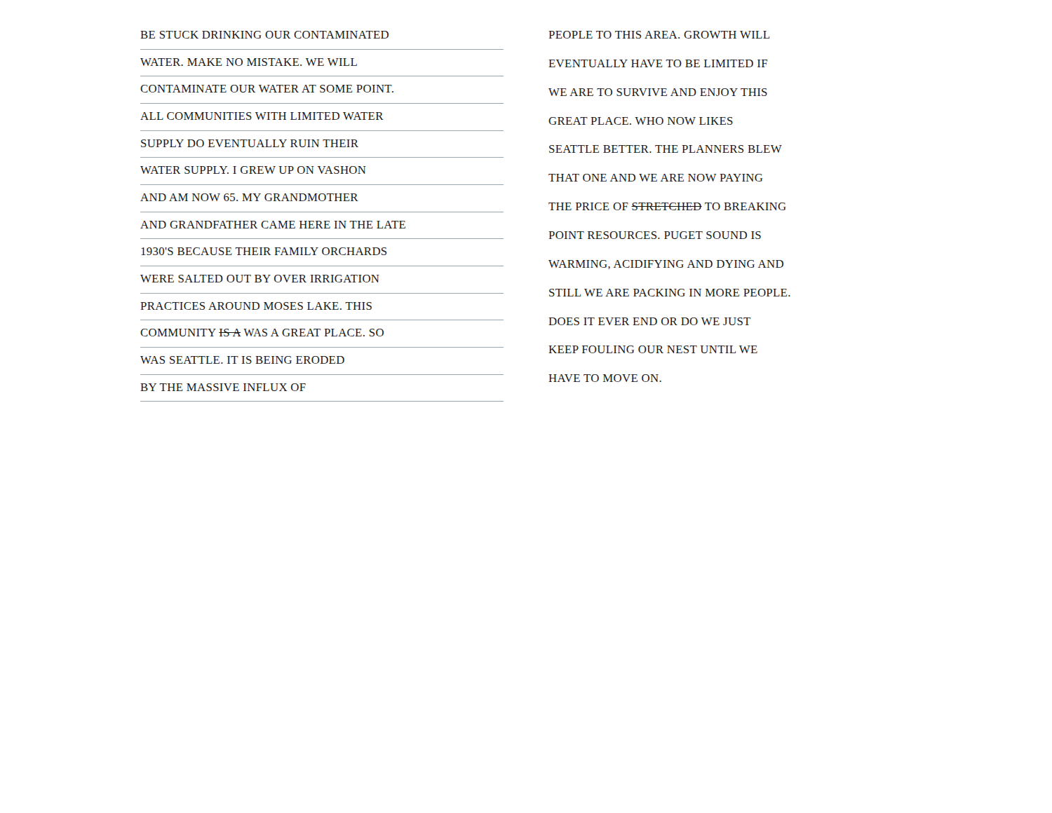be stuck drinking our contaminated
water. Make no mistake. We will
contaminate our water at some point.
All communities with limited water
supply do eventually ruin their
water supply. I grew up on Vashon
and am now 65. My grandmother
and grandfather came here in the late
1930's because their family orchards
were salted out by over irrigation
practices around Moses Lake. This
community is a was a great place. So
was Seattle. It is being eroded
by the massive influx of
people to this area. Growth will
eventually have to be limited if
we are to survive and enjoy this
great place. Who now likes
Seattle better. The planners blew
that one and we are now paying
the price of stretched to breaking
point resources. Puget Sound is
warming, acidifying and dying and
still we are packing in more people.
Does it ever end or do we just
keep fouling our nest until we
have to move on.